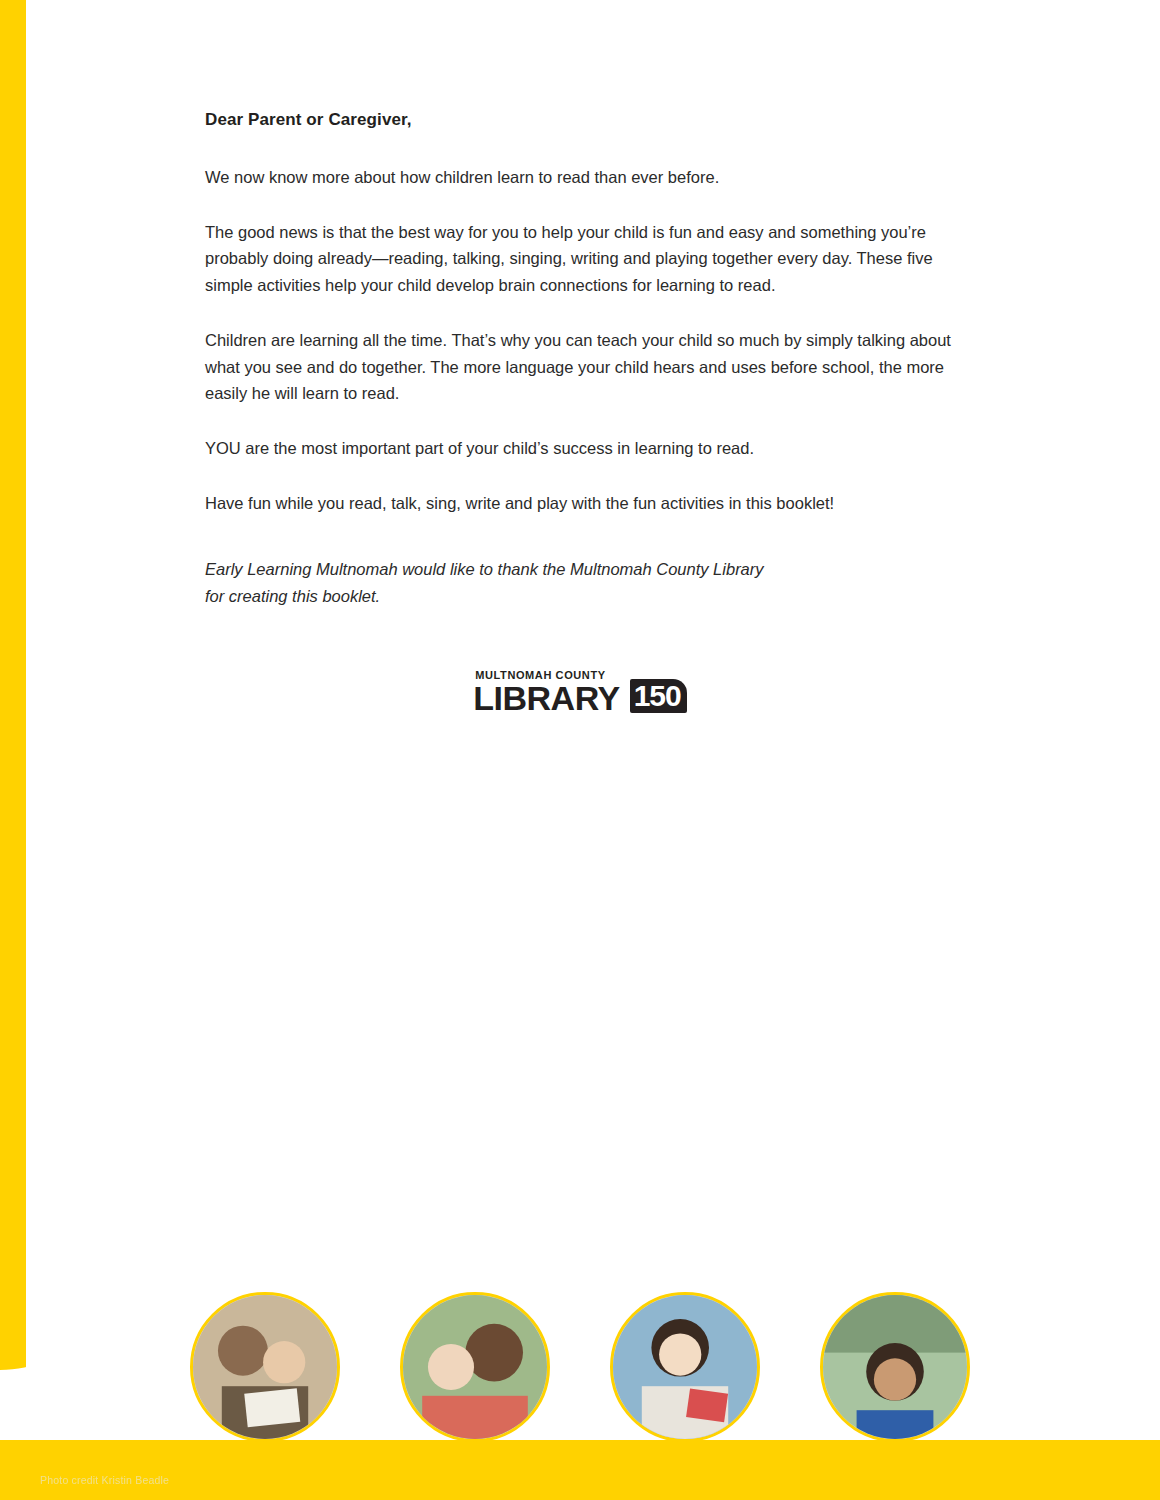Dear Parent or Caregiver,
We now know more about how children learn to read than ever before.
The good news is that the best way for you to help your child is fun and easy and something you’re probably doing already—reading, talking, singing, writing and playing together every day. These five simple activities help your child develop brain connections for learning to read.
Children are learning all the time. That’s why you can teach your child so much by simply talking about what you see and do together. The more language your child hears and uses before school, the more easily he will learn to read.
YOU are the most important part of your child’s success in learning to read.
Have fun while you read, talk, sing, write and play with the fun activities in this booklet!
Early Learning Multnomah would like to thank the Multnomah County Library
for creating this booklet.
MULTNOMAH COUNTY
LIBRARY 150
Photo credit Kristin Beadle